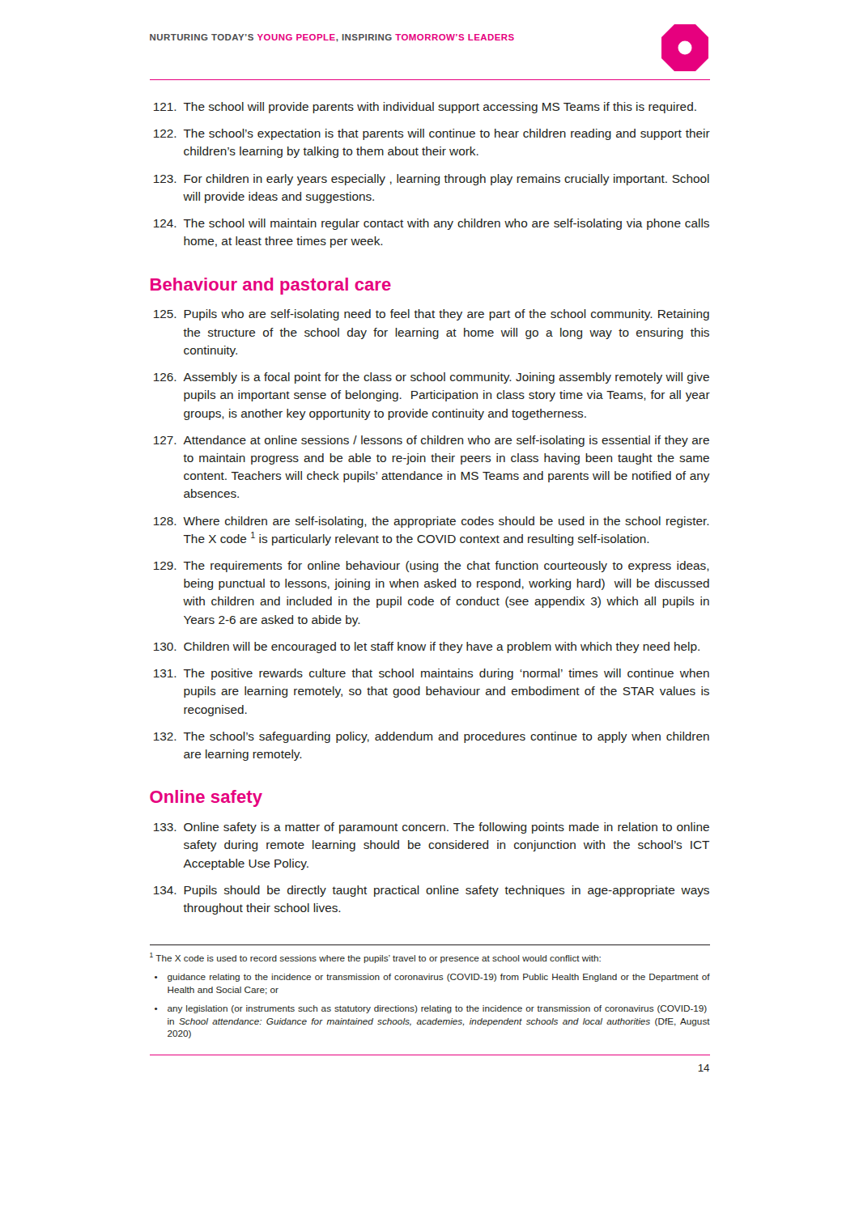Nurturing today’s young people, inspiring tomorrow’s leaders
121. The school will provide parents with individual support accessing MS Teams if this is required.
122. The school’s expectation is that parents will continue to hear children reading and support their children’s learning by talking to them about their work.
123. For children in early years especially , learning through play remains crucially important. School will provide ideas and suggestions.
124. The school will maintain regular contact with any children who are self-isolating via phone calls home, at least three times per week.
Behaviour and pastoral care
125. Pupils who are self-isolating need to feel that they are part of the school community. Retaining the structure of the school day for learning at home will go a long way to ensuring this continuity.
126. Assembly is a focal point for the class or school community. Joining assembly remotely will give pupils an important sense of belonging. Participation in class story time via Teams, for all year groups, is another key opportunity to provide continuity and togetherness.
127. Attendance at online sessions / lessons of children who are self-isolating is essential if they are to maintain progress and be able to re-join their peers in class having been taught the same content. Teachers will check pupils’ attendance in MS Teams and parents will be notified of any absences.
128. Where children are self-isolating, the appropriate codes should be used in the school register. The X code 1 is particularly relevant to the COVID context and resulting self-isolation.
129. The requirements for online behaviour (using the chat function courteously to express ideas, being punctual to lessons, joining in when asked to respond, working hard) will be discussed with children and included in the pupil code of conduct (see appendix 3) which all pupils in Years 2-6 are asked to abide by.
130. Children will be encouraged to let staff know if they have a problem with which they need help.
131. The positive rewards culture that school maintains during ‘normal’ times will continue when pupils are learning remotely, so that good behaviour and embodiment of the STAR values is recognised.
132. The school’s safeguarding policy, addendum and procedures continue to apply when children are learning remotely.
Online safety
133. Online safety is a matter of paramount concern. The following points made in relation to online safety during remote learning should be considered in conjunction with the school’s ICT Acceptable Use Policy.
134. Pupils should be directly taught practical online safety techniques in age-appropriate ways throughout their school lives.
1 The X code is used to record sessions where the pupils’ travel to or presence at school would conflict with:
guidance relating to the incidence or transmission of coronavirus (COVID-19) from Public Health England or the Department of Health and Social Care; or
any legislation (or instruments such as statutory directions) relating to the incidence or transmission of coronavirus (COVID-19) in School attendance: Guidance for maintained schools, academies, independent schools and local authorities (DfE, August 2020)
14